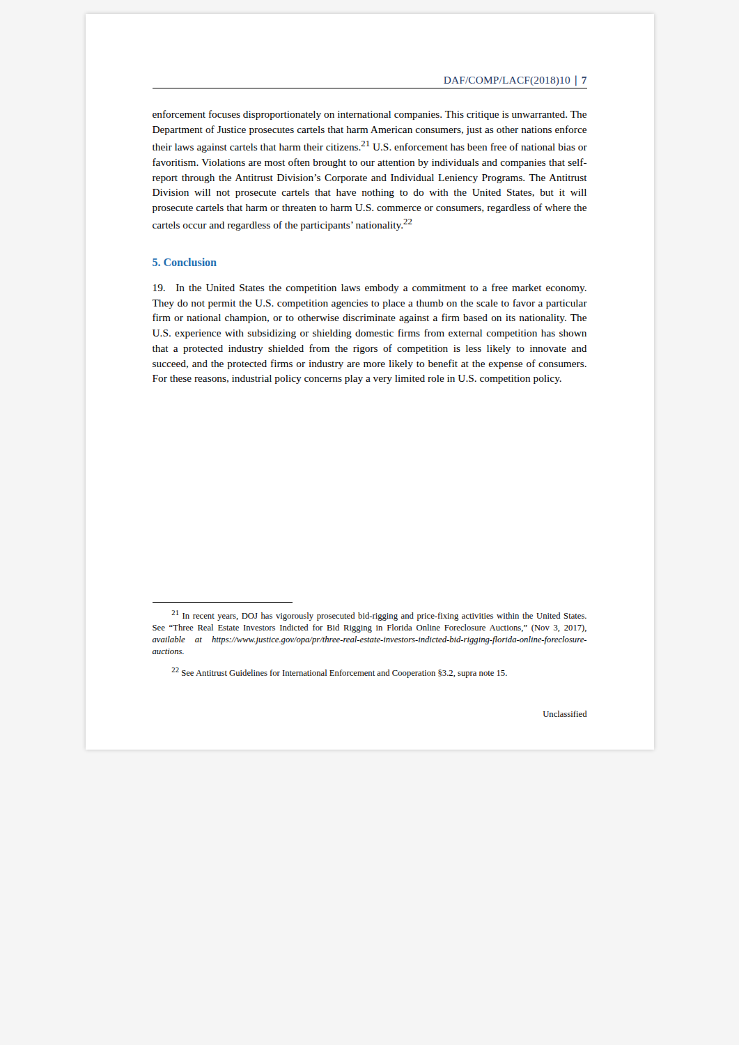DAF/COMP/LACF(2018)10∣7
enforcement focuses disproportionately on international companies. This critique is unwarranted. The Department of Justice prosecutes cartels that harm American consumers, just as other nations enforce their laws against cartels that harm their citizens.21 U.S. enforcement has been free of national bias or favoritism. Violations are most often brought to our attention by individuals and companies that self-report through the Antitrust Division’s Corporate and Individual Leniency Programs. The Antitrust Division will not prosecute cartels that have nothing to do with the United States, but it will prosecute cartels that harm or threaten to harm U.S. commerce or consumers, regardless of where the cartels occur and regardless of the participants’ nationality.22
5. Conclusion
19. In the United States the competition laws embody a commitment to a free market economy. They do not permit the U.S. competition agencies to place a thumb on the scale to favor a particular firm or national champion, or to otherwise discriminate against a firm based on its nationality. The U.S. experience with subsidizing or shielding domestic firms from external competition has shown that a protected industry shielded from the rigors of competition is less likely to innovate and succeed, and the protected firms or industry are more likely to benefit at the expense of consumers. For these reasons, industrial policy concerns play a very limited role in U.S. competition policy.
21 In recent years, DOJ has vigorously prosecuted bid-rigging and price-fixing activities within the United States. See “Three Real Estate Investors Indicted for Bid Rigging in Florida Online Foreclosure Auctions,” (Nov 3, 2017), available at https://www.justice.gov/opa/pr/three-real-estate-investors-indicted-bid-rigging-florida-online-foreclosure-auctions.
22 See Antitrust Guidelines for International Enforcement and Cooperation §3.2, supra note 15.
Unclassified